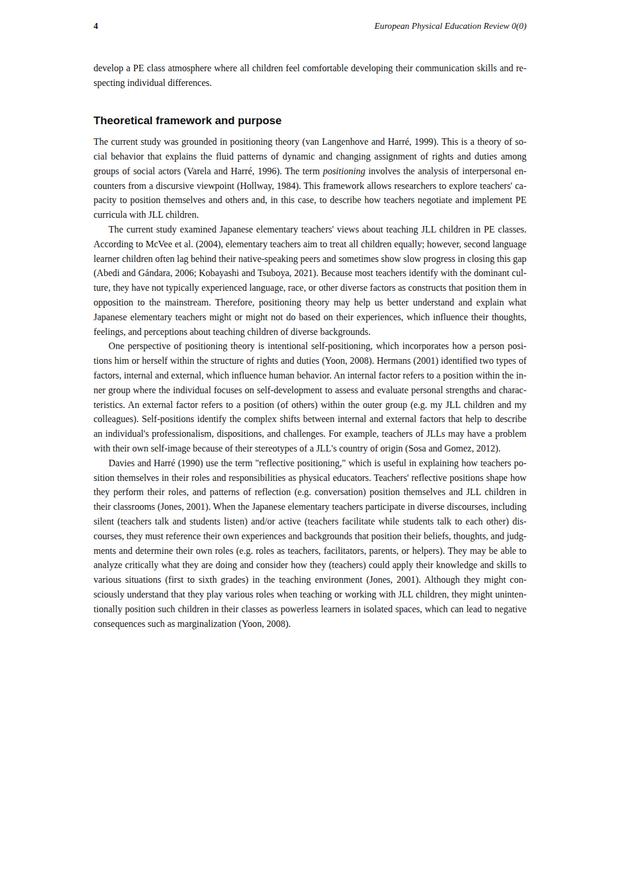4 European Physical Education Review 0(0)
develop a PE class atmosphere where all children feel comfortable developing their communication skills and respecting individual differences.
Theoretical framework and purpose
The current study was grounded in positioning theory (van Langenhove and Harré, 1999). This is a theory of social behavior that explains the fluid patterns of dynamic and changing assignment of rights and duties among groups of social actors (Varela and Harré, 1996). The term positioning involves the analysis of interpersonal encounters from a discursive viewpoint (Hollway, 1984). This framework allows researchers to explore teachers' capacity to position themselves and others and, in this case, to describe how teachers negotiate and implement PE curricula with JLL children.
The current study examined Japanese elementary teachers' views about teaching JLL children in PE classes. According to McVee et al. (2004), elementary teachers aim to treat all children equally; however, second language learner children often lag behind their native-speaking peers and sometimes show slow progress in closing this gap (Abedi and Gándara, 2006; Kobayashi and Tsuboya, 2021). Because most teachers identify with the dominant culture, they have not typically experienced language, race, or other diverse factors as constructs that position them in opposition to the mainstream. Therefore, positioning theory may help us better understand and explain what Japanese elementary teachers might or might not do based on their experiences, which influence their thoughts, feelings, and perceptions about teaching children of diverse backgrounds.
One perspective of positioning theory is intentional self-positioning, which incorporates how a person positions him or herself within the structure of rights and duties (Yoon, 2008). Hermans (2001) identified two types of factors, internal and external, which influence human behavior. An internal factor refers to a position within the inner group where the individual focuses on self-development to assess and evaluate personal strengths and characteristics. An external factor refers to a position (of others) within the outer group (e.g. my JLL children and my colleagues). Self-positions identify the complex shifts between internal and external factors that help to describe an individual's professionalism, dispositions, and challenges. For example, teachers of JLLs may have a problem with their own self-image because of their stereotypes of a JLL's country of origin (Sosa and Gomez, 2012).
Davies and Harré (1990) use the term "reflective positioning," which is useful in explaining how teachers position themselves in their roles and responsibilities as physical educators. Teachers' reflective positions shape how they perform their roles, and patterns of reflection (e.g. conversation) position themselves and JLL children in their classrooms (Jones, 2001). When the Japanese elementary teachers participate in diverse discourses, including silent (teachers talk and students listen) and/or active (teachers facilitate while students talk to each other) discourses, they must reference their own experiences and backgrounds that position their beliefs, thoughts, and judgments and determine their own roles (e.g. roles as teachers, facilitators, parents, or helpers). They may be able to analyze critically what they are doing and consider how they (teachers) could apply their knowledge and skills to various situations (first to sixth grades) in the teaching environment (Jones, 2001). Although they might consciously understand that they play various roles when teaching or working with JLL children, they might unintentionally position such children in their classes as powerless learners in isolated spaces, which can lead to negative consequences such as marginalization (Yoon, 2008).